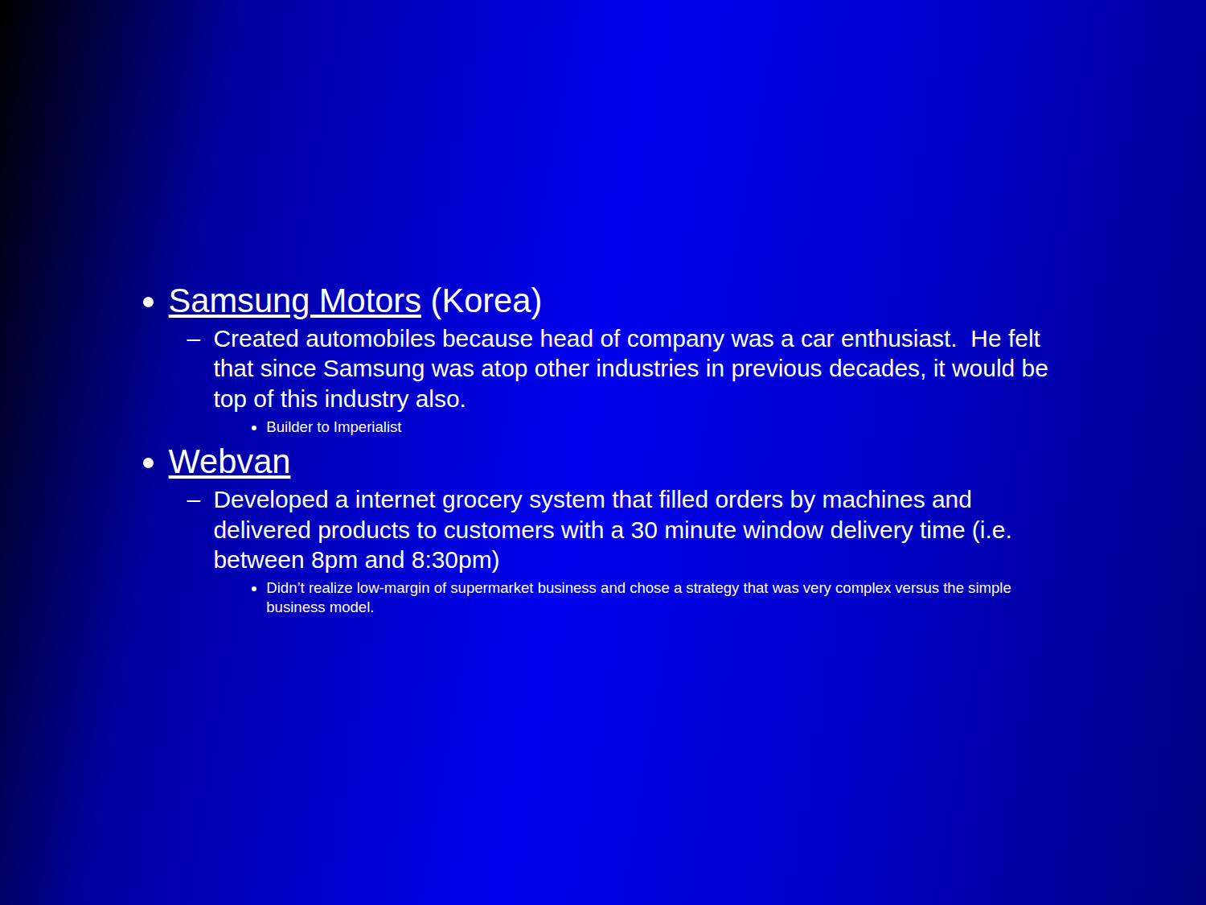Samsung Motors (Korea)
Created automobiles because head of company was a car enthusiast. He felt that since Samsung was atop other industries in previous decades, it would be top of this industry also.
Builder to Imperialist
Webvan
Developed a internet grocery system that filled orders by machines and delivered products to customers with a 30 minute window delivery time (i.e. between 8pm and 8:30pm)
Didn’t realize low-margin of supermarket business and chose a strategy that was very complex versus the simple business model.